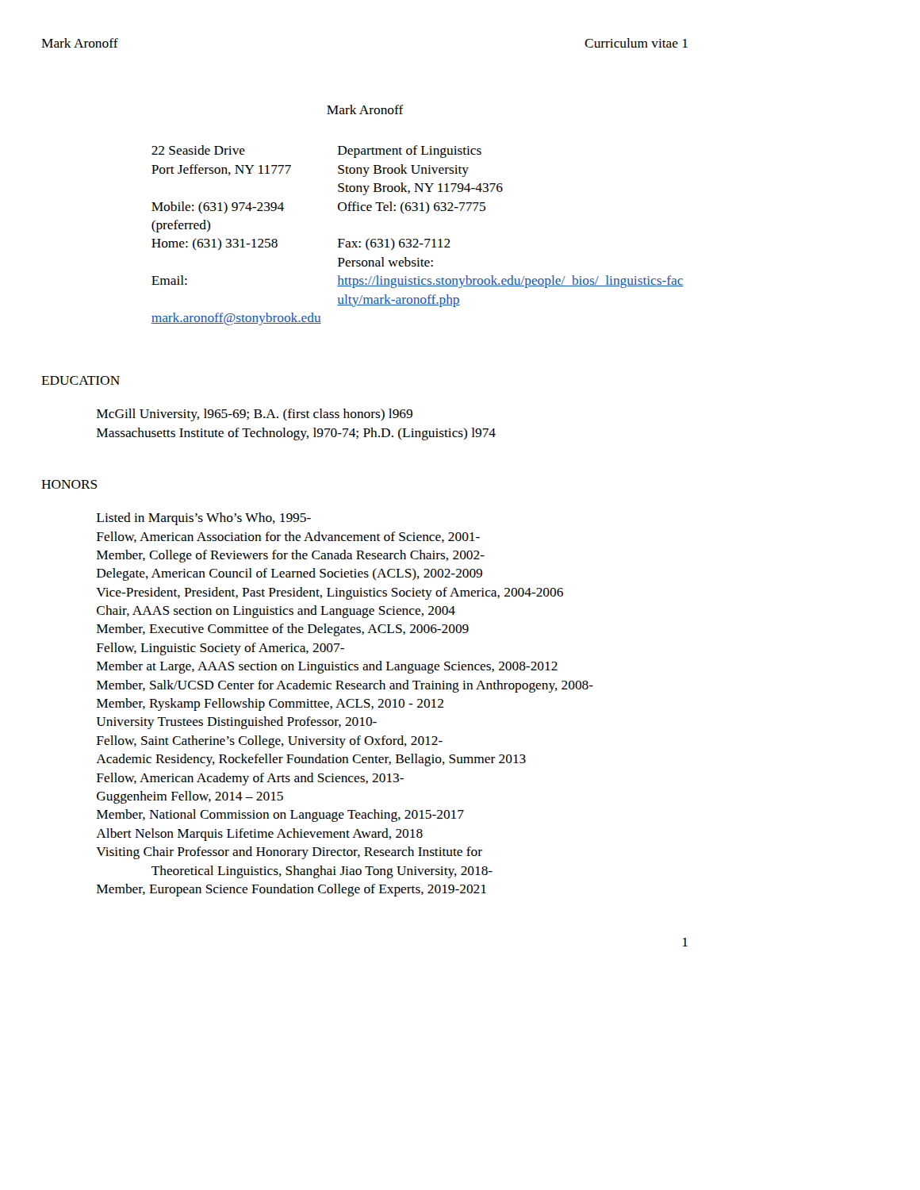Mark Aronoff Curriculum vitae 1
Mark Aronoff
| 22 Seaside Drive | Department of Linguistics |
| Port Jefferson, NY 11777 | Stony Brook University |
| | Stony Brook, NY 11794-4376 |
| Mobile: (631) 974-2394 | Office Tel: (631) 632-7775 |
| (preferred) | |
| Home: (631) 331-1258 | Fax: (631) 632-7112 |
| | Personal website: |
| Email: | https://linguistics.stonybrook.edu/people/_bios/_linguistics-faculty/mark-aronoff.php |
| mark.aronoff@stonybrook.edu | |
Education
McGill University, l965-69; B.A. (first class honors) l969
Massachusetts Institute of Technology, l970-74; Ph.D. (Linguistics) l974
Honors
Listed in Marquis’s Who’s Who, 1995-
Fellow, American Association for the Advancement of Science, 2001-
Member, College of Reviewers for the Canada Research Chairs, 2002-
Delegate, American Council of Learned Societies (ACLS), 2002-2009
Vice-President, President, Past President, Linguistics Society of America, 2004-2006
Chair, AAAS section on Linguistics and Language Science, 2004
Member, Executive Committee of the Delegates, ACLS, 2006-2009
Fellow, Linguistic Society of America, 2007-
Member at Large, AAAS section on Linguistics and Language Sciences, 2008-2012
Member, Salk/UCSD Center for Academic Research and Training in Anthropogeny, 2008-
Member, Ryskamp Fellowship Committee, ACLS, 2010 - 2012
University Trustees Distinguished Professor, 2010-
Fellow, Saint Catherine’s College, University of Oxford, 2012-
Academic Residency, Rockefeller Foundation Center, Bellagio, Summer 2013
Fellow, American Academy of Arts and Sciences, 2013-
Guggenheim Fellow, 2014 – 2015
Member, National Commission on Language Teaching, 2015-2017
Albert Nelson Marquis Lifetime Achievement Award, 2018
Visiting Chair Professor and Honorary Director, Research Institute for
Theoretical Linguistics, Shanghai Jiao Tong University, 2018-
Member, European Science Foundation College of Experts, 2019-2021
1